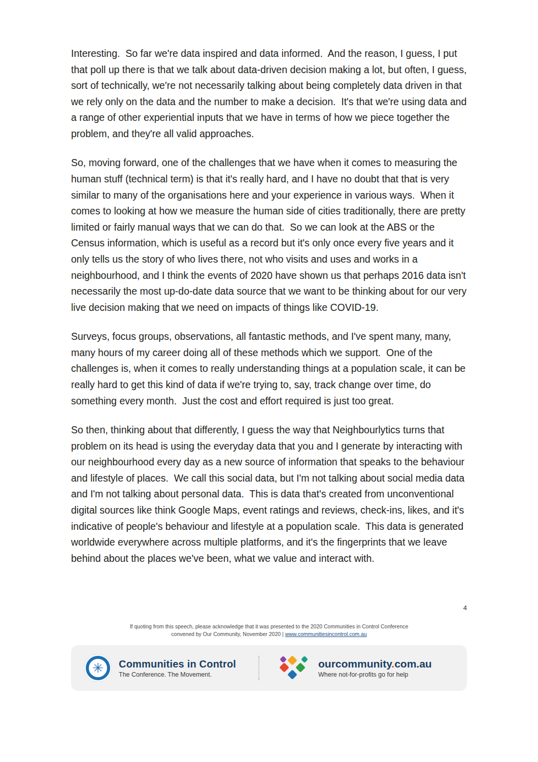Interesting. So far we're data inspired and data informed. And the reason, I guess, I put that poll up there is that we talk about data-driven decision making a lot, but often, I guess, sort of technically, we're not necessarily talking about being completely data driven in that we rely only on the data and the number to make a decision. It's that we're using data and a range of other experiential inputs that we have in terms of how we piece together the problem, and they're all valid approaches.
So, moving forward, one of the challenges that we have when it comes to measuring the human stuff (technical term) is that it's really hard, and I have no doubt that that is very similar to many of the organisations here and your experience in various ways. When it comes to looking at how we measure the human side of cities traditionally, there are pretty limited or fairly manual ways that we can do that. So we can look at the ABS or the Census information, which is useful as a record but it's only once every five years and it only tells us the story of who lives there, not who visits and uses and works in a neighbourhood, and I think the events of 2020 have shown us that perhaps 2016 data isn't necessarily the most up-do-date data source that we want to be thinking about for our very live decision making that we need on impacts of things like COVID-19.
Surveys, focus groups, observations, all fantastic methods, and I've spent many, many, many hours of my career doing all of these methods which we support. One of the challenges is, when it comes to really understanding things at a population scale, it can be really hard to get this kind of data if we're trying to, say, track change over time, do something every month. Just the cost and effort required is just too great.
So then, thinking about that differently, I guess the way that Neighbourlytics turns that problem on its head is using the everyday data that you and I generate by interacting with our neighbourhood every day as a new source of information that speaks to the behaviour and lifestyle of places. We call this social data, but I'm not talking about social media data and I'm not talking about personal data. This is data that's created from unconventional digital sources like think Google Maps, event ratings and reviews, check-ins, likes, and it's indicative of people's behaviour and lifestyle at a population scale. This data is generated worldwide everywhere across multiple platforms, and it's the fingerprints that we leave behind about the places we've been, what we value and interact with.
4
If quoting from this speech, please acknowledge that it was presented to the 2020 Communities in Control Conference
convened by Our Community, November 2020 | www.communitiesincontrol.com.au
Communities in Control
The Conference. The Movement.
ourcommunity. com.au
Where not-for-profits go for help